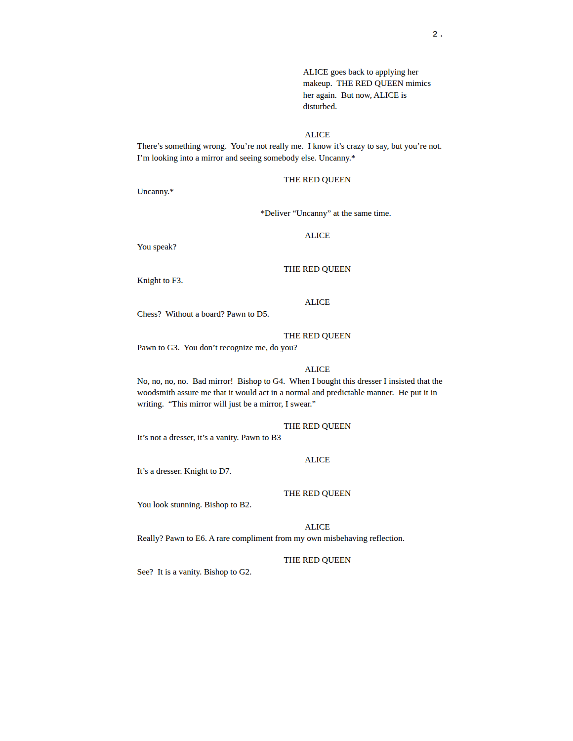2.
ALICE goes back to applying her makeup. THE RED QUEEN mimics her again. But now, ALICE is disturbed.
ALICE
There’s something wrong. You’re not really me. I know it’s crazy to say, but you’re not. I’m looking into a mirror and seeing somebody else. Uncanny.*
THE RED QUEEN
Uncanny.*
*Deliver “Uncanny” at the same time.
ALICE
You speak?
THE RED QUEEN
Knight to F3.
ALICE
Chess? Without a board? Pawn to D5.
THE RED QUEEN
Pawn to G3. You don’t recognize me, do you?
ALICE
No, no, no, no. Bad mirror! Bishop to G4. When I bought this dresser I insisted that the woodsmith assure me that it would act in a normal and predictable manner. He put it in writing. “This mirror will just be a mirror, I swear.”
THE RED QUEEN
It’s not a dresser, it’s a vanity. Pawn to B3
ALICE
It’s a dresser. Knight to D7.
THE RED QUEEN
You look stunning. Bishop to B2.
ALICE
Really? Pawn to E6. A rare compliment from my own misbehaving reflection.
THE RED QUEEN
See? It is a vanity. Bishop to G2.